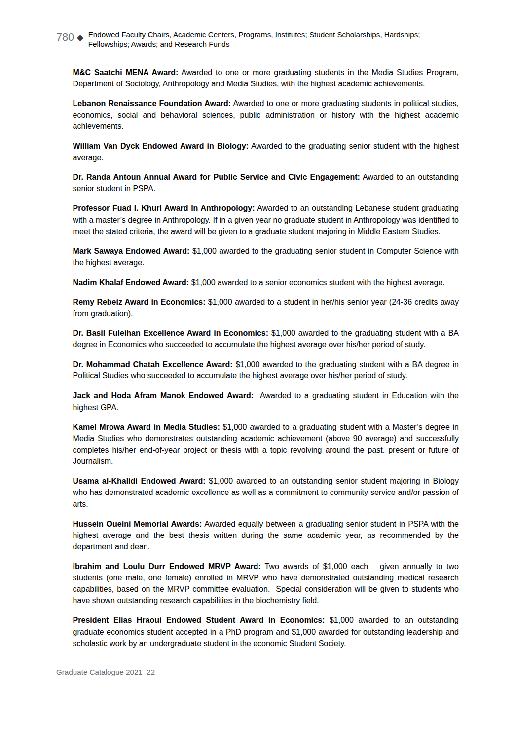780◆
Endowed Faculty Chairs, Academic Centers, Programs, Institutes; Student Scholarships, Hardships; Fellowships; Awards; and Research Funds
M&C Saatchi MENA Award: Awarded to one or more graduating students in the Media Studies Program, Department of Sociology, Anthropology and Media Studies, with the highest academic achievements.
Lebanon Renaissance Foundation Award: Awarded to one or more graduating students in political studies, economics, social and behavioral sciences, public administration or history with the highest academic achievements.
William Van Dyck Endowed Award in Biology: Awarded to the graduating senior student with the highest average.
Dr. Randa Antoun Annual Award for Public Service and Civic Engagement: Awarded to an outstanding senior student in PSPA.
Professor Fuad I. Khuri Award in Anthropology: Awarded to an outstanding Lebanese student graduating with a master’s degree in Anthropology. If in a given year no graduate student in Anthropology was identified to meet the stated criteria, the award will be given to a graduate student majoring in Middle Eastern Studies.
Mark Sawaya Endowed Award: $1,000 awarded to the graduating senior student in Computer Science with the highest average.
Nadim Khalaf Endowed Award: $1,000 awarded to a senior economics student with the highest average.
Remy Rebeiz Award in Economics: $1,000 awarded to a student in her/his senior year (24-36 credits away from graduation).
Dr. Basil Fuleihan Excellence Award in Economics: $1,000 awarded to the graduating student with a BA degree in Economics who succeeded to accumulate the highest average over his/her period of study.
Dr. Mohammad Chatah Excellence Award: $1,000 awarded to the graduating student with a BA degree in Political Studies who succeeded to accumulate the highest average over his/her period of study.
Jack and Hoda Afram Manok Endowed Award: Awarded to a graduating student in Education with the highest GPA.
Kamel Mrowa Award in Media Studies: $1,000 awarded to a graduating student with a Master’s degree in Media Studies who demonstrates outstanding academic achievement (above 90 average) and successfully completes his/her end-of-year project or thesis with a topic revolving around the past, present or future of Journalism.
Usama al-Khalidi Endowed Award: $1,000 awarded to an outstanding senior student majoring in Biology who has demonstrated academic excellence as well as a commitment to community service and/or passion of arts.
Hussein Oueini Memorial Awards: Awarded equally between a graduating senior student in PSPA with the highest average and the best thesis written during the same academic year, as recommended by the department and dean.
Ibrahim and Loulu Durr Endowed MRVP Award: Two awards of $1,000 each given annually to two students (one male, one female) enrolled in MRVP who have demonstrated outstanding medical research capabilities, based on the MRVP committee evaluation. Special consideration will be given to students who have shown outstanding research capabilities in the biochemistry field.
President Elias Hraoui Endowed Student Award in Economics: $1,000 awarded to an outstanding graduate economics student accepted in a PhD program and $1,000 awarded for outstanding leadership and scholastic work by an undergraduate student in the economic Student Society.
Graduate Catalogue 2021–22